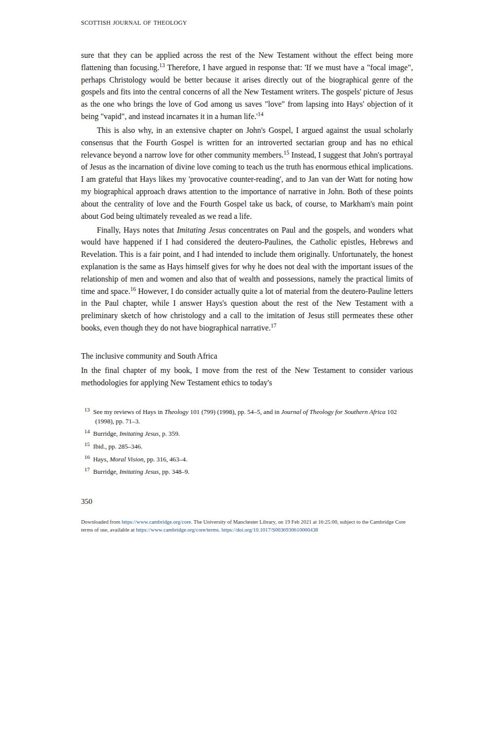scottish journal of theology
sure that they can be applied across the rest of the New Testament without the effect being more flattening than focusing.13 Therefore, I have argued in response that: 'If we must have a "focal image", perhaps Christology would be better because it arises directly out of the biographical genre of the gospels and fits into the central concerns of all the New Testament writers. The gospels' picture of Jesus as the one who brings the love of God among us saves "love" from lapsing into Hays' objection of it being "vapid", and instead incarnates it in a human life.'14
This is also why, in an extensive chapter on John's Gospel, I argued against the usual scholarly consensus that the Fourth Gospel is written for an introverted sectarian group and has no ethical relevance beyond a narrow love for other community members.15 Instead, I suggest that John's portrayal of Jesus as the incarnation of divine love coming to teach us the truth has enormous ethical implications. I am grateful that Hays likes my 'provocative counter-reading', and to Jan van der Watt for noting how my biographical approach draws attention to the importance of narrative in John. Both of these points about the centrality of love and the Fourth Gospel take us back, of course, to Markham's main point about God being ultimately revealed as we read a life.
Finally, Hays notes that Imitating Jesus concentrates on Paul and the gospels, and wonders what would have happened if I had considered the deutero-Paulines, the Catholic epistles, Hebrews and Revelation. This is a fair point, and I had intended to include them originally. Unfortunately, the honest explanation is the same as Hays himself gives for why he does not deal with the important issues of the relationship of men and women and also that of wealth and possessions, namely the practical limits of time and space.16 However, I do consider actually quite a lot of material from the deutero-Pauline letters in the Paul chapter, while I answer Hays's question about the rest of the New Testament with a preliminary sketch of how christology and a call to the imitation of Jesus still permeates these other books, even though they do not have biographical narrative.17
The inclusive community and South Africa
In the final chapter of my book, I move from the rest of the New Testament to consider various methodologies for applying New Testament ethics to today's
13 See my reviews of Hays in Theology 101 (799) (1998), pp. 54–5, and in Journal of Theology for Southern Africa 102 (1998), pp. 71–3.
14 Burridge, Imitating Jesus, p. 359.
15 Ibid., pp. 285–346.
16 Hays, Moral Vision, pp. 316, 463–4.
17 Burridge, Imitating Jesus, pp. 348–9.
350
Downloaded from https://www.cambridge.org/core. The University of Manchester Library, on 19 Feb 2021 at 16:25:00, subject to the Cambridge Core terms of use, available at https://www.cambridge.org/core/terms. https://doi.org/10.1017/S0036930610000438